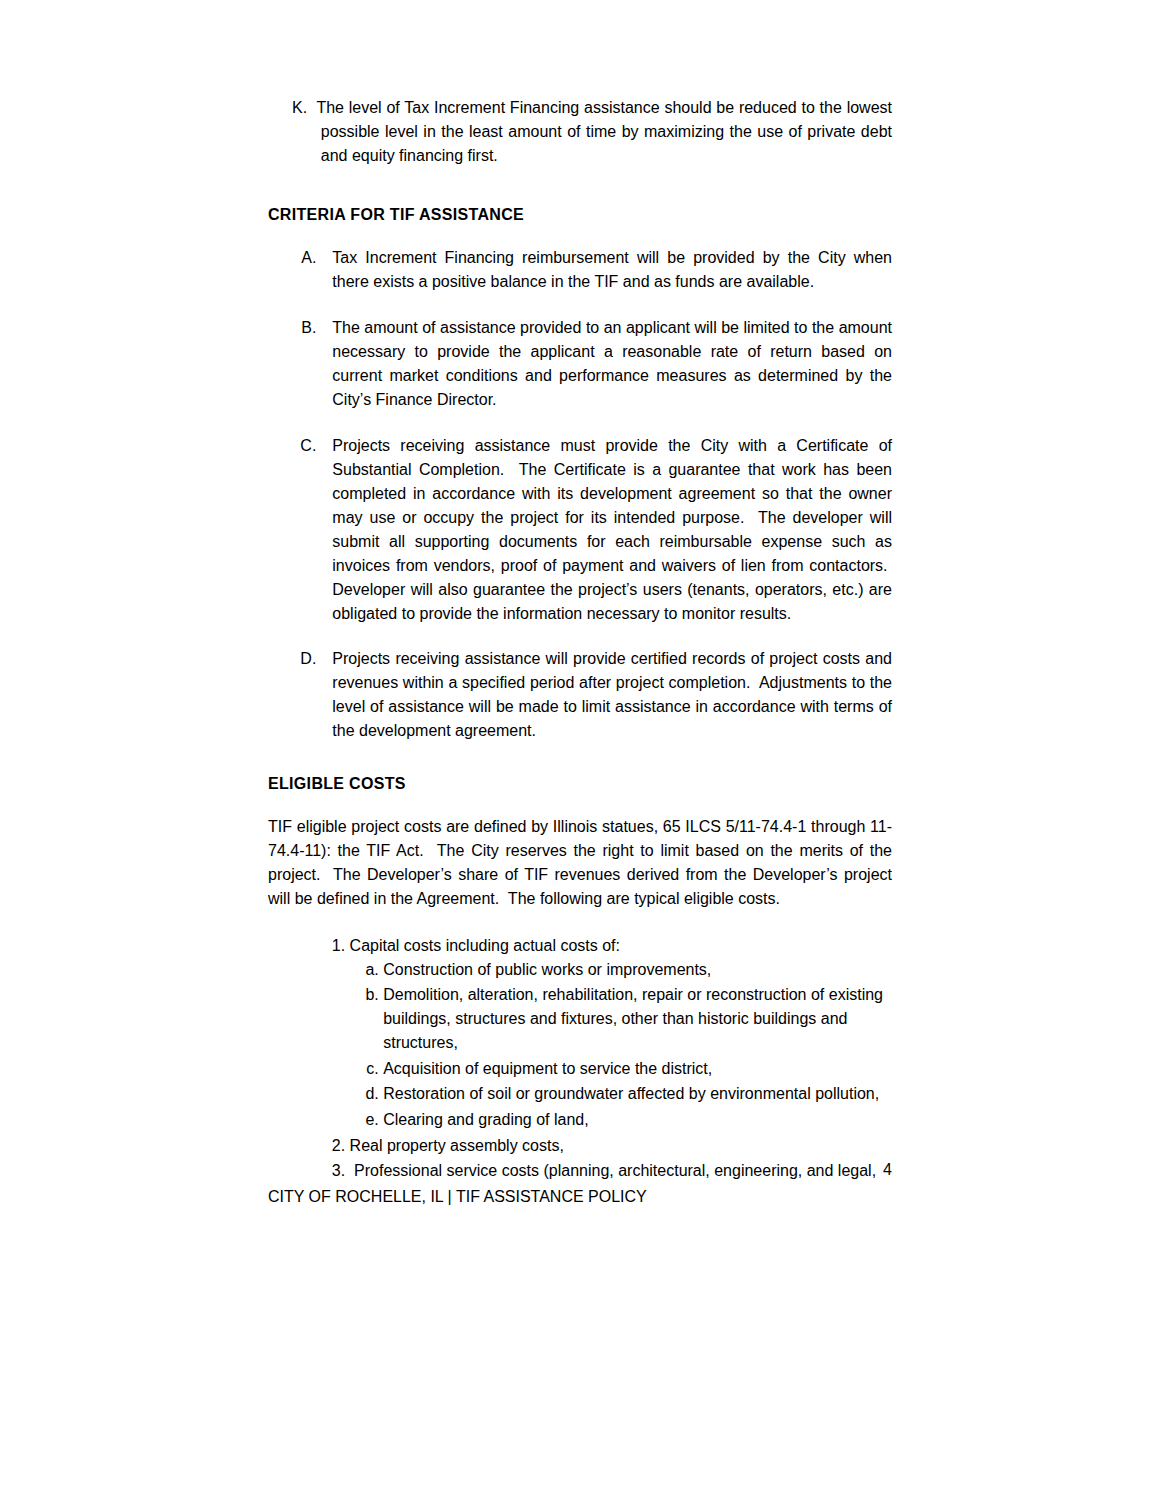K. The level of Tax Increment Financing assistance should be reduced to the lowest possible level in the least amount of time by maximizing the use of private debt and equity financing first.
CRITERIA FOR TIF ASSISTANCE
Tax Increment Financing reimbursement will be provided by the City when there exists a positive balance in the TIF and as funds are available.
The amount of assistance provided to an applicant will be limited to the amount necessary to provide the applicant a reasonable rate of return based on current market conditions and performance measures as determined by the City’s Finance Director.
Projects receiving assistance must provide the City with a Certificate of Substantial Completion. The Certificate is a guarantee that work has been completed in accordance with its development agreement so that the owner may use or occupy the project for its intended purpose. The developer will submit all supporting documents for each reimbursable expense such as invoices from vendors, proof of payment and waivers of lien from contactors. Developer will also guarantee the project’s users (tenants, operators, etc.) are obligated to provide the information necessary to monitor results.
Projects receiving assistance will provide certified records of project costs and revenues within a specified period after project completion. Adjustments to the level of assistance will be made to limit assistance in accordance with terms of the development agreement.
ELIGIBLE COSTS
TIF eligible project costs are defined by Illinois statues, 65 ILCS 5/11-74.4-1 through 11-74.4-11): the TIF Act. The City reserves the right to limit based on the merits of the project. The Developer’s share of TIF revenues derived from the Developer’s project will be defined in the Agreement. The following are typical eligible costs.
Capital costs including actual costs of:
Construction of public works or improvements,
Demolition, alteration, rehabilitation, repair or reconstruction of existing buildings, structures and fixtures, other than historic buildings and structures,
Acquisition of equipment to service the district,
Restoration of soil or groundwater affected by environmental pollution,
Clearing and grading of land,
Real property assembly costs,
Professional service costs (planning, architectural, engineering, and legal,
4
CITY OF ROCHELLE, IL | TIF ASSISTANCE POLICY